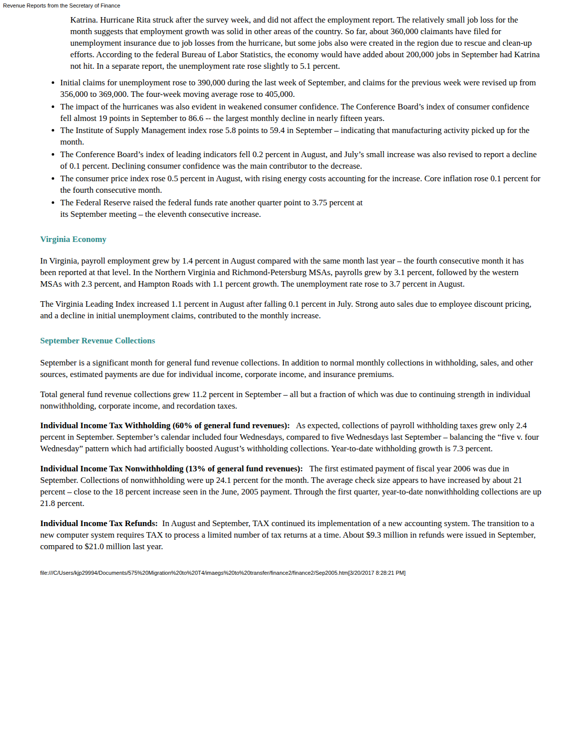Revenue Reports from the Secretary of Finance
Katrina. Hurricane Rita struck after the survey week, and did not affect the employment report. The relatively small job loss for the month suggests that employment growth was solid in other areas of the country. So far, about 360,000 claimants have filed for unemployment insurance due to job losses from the hurricane, but some jobs also were created in the region due to rescue and clean-up efforts. According to the federal Bureau of Labor Statistics, the economy would have added about 200,000 jobs in September had Katrina not hit. In a separate report, the unemployment rate rose slightly to 5.1 percent.
Initial claims for unemployment rose to 390,000 during the last week of September, and claims for the previous week were revised up from 356,000 to 369,000. The four-week moving average rose to 405,000.
The impact of the hurricanes was also evident in weakened consumer confidence. The Conference Board’s index of consumer confidence fell almost 19 points in September to 86.6 -- the largest monthly decline in nearly fifteen years.
The Institute of Supply Management index rose 5.8 points to 59.4 in September – indicating that manufacturing activity picked up for the month.
The Conference Board’s index of leading indicators fell 0.2 percent in August, and July’s small increase was also revised to report a decline of 0.1 percent. Declining consumer confidence was the main contributor to the decrease.
The consumer price index rose 0.5 percent in August, with rising energy costs accounting for the increase. Core inflation rose 0.1 percent for the fourth consecutive month.
The Federal Reserve raised the federal funds rate another quarter point to 3.75 percent at
its September meeting – the eleventh consecutive increase.
Virginia Economy
In Virginia, payroll employment grew by 1.4 percent in August compared with the same month last year – the fourth consecutive month it has been reported at that level. In the Northern Virginia and Richmond-Petersburg MSAs, payrolls grew by 3.1 percent, followed by the western MSAs with 2.3 percent, and Hampton Roads with 1.1 percent growth. The unemployment rate rose to 3.7 percent in August.
The Virginia Leading Index increased 1.1 percent in August after falling 0.1 percent in July. Strong auto sales due to employee discount pricing, and a decline in initial unemployment claims, contributed to the monthly increase.
September Revenue Collections
September is a significant month for general fund revenue collections. In addition to normal monthly collections in withholding, sales, and other sources, estimated payments are due for individual income, corporate income, and insurance premiums.
Total general fund revenue collections grew 11.2 percent in September – all but a fraction of which was due to continuing strength in individual nonwithholding, corporate income, and recordation taxes.
Individual Income Tax Withholding (60% of general fund revenues): As expected, collections of payroll withholding taxes grew only 2.4 percent in September. September’s calendar included four Wednesdays, compared to five Wednesdays last September – balancing the “five v. four Wednesday” pattern which had artificially boosted August’s withholding collections. Year-to-date withholding growth is 7.3 percent.
Individual Income Tax Nonwithholding (13% of general fund revenues): The first estimated payment of fiscal year 2006 was due in September. Collections of nonwithholding were up 24.1 percent for the month. The average check size appears to have increased by about 21 percent – close to the 18 percent increase seen in the June, 2005 payment. Through the first quarter, year-to-date nonwithholding collections are up 21.8 percent.
Individual Income Tax Refunds: In August and September, TAX continued its implementation of a new accounting system. The transition to a new computer system requires TAX to process a limited number of tax returns at a time. About $9.3 million in refunds were issued in September, compared to $21.0 million last year.
file:///C/Users/kjp29994/Documents/575%20Migration%20to%20T4/imaegs%20to%20transfer/finance2/finance2/Sep2005.htm[3/20/2017 8:28:21 PM]